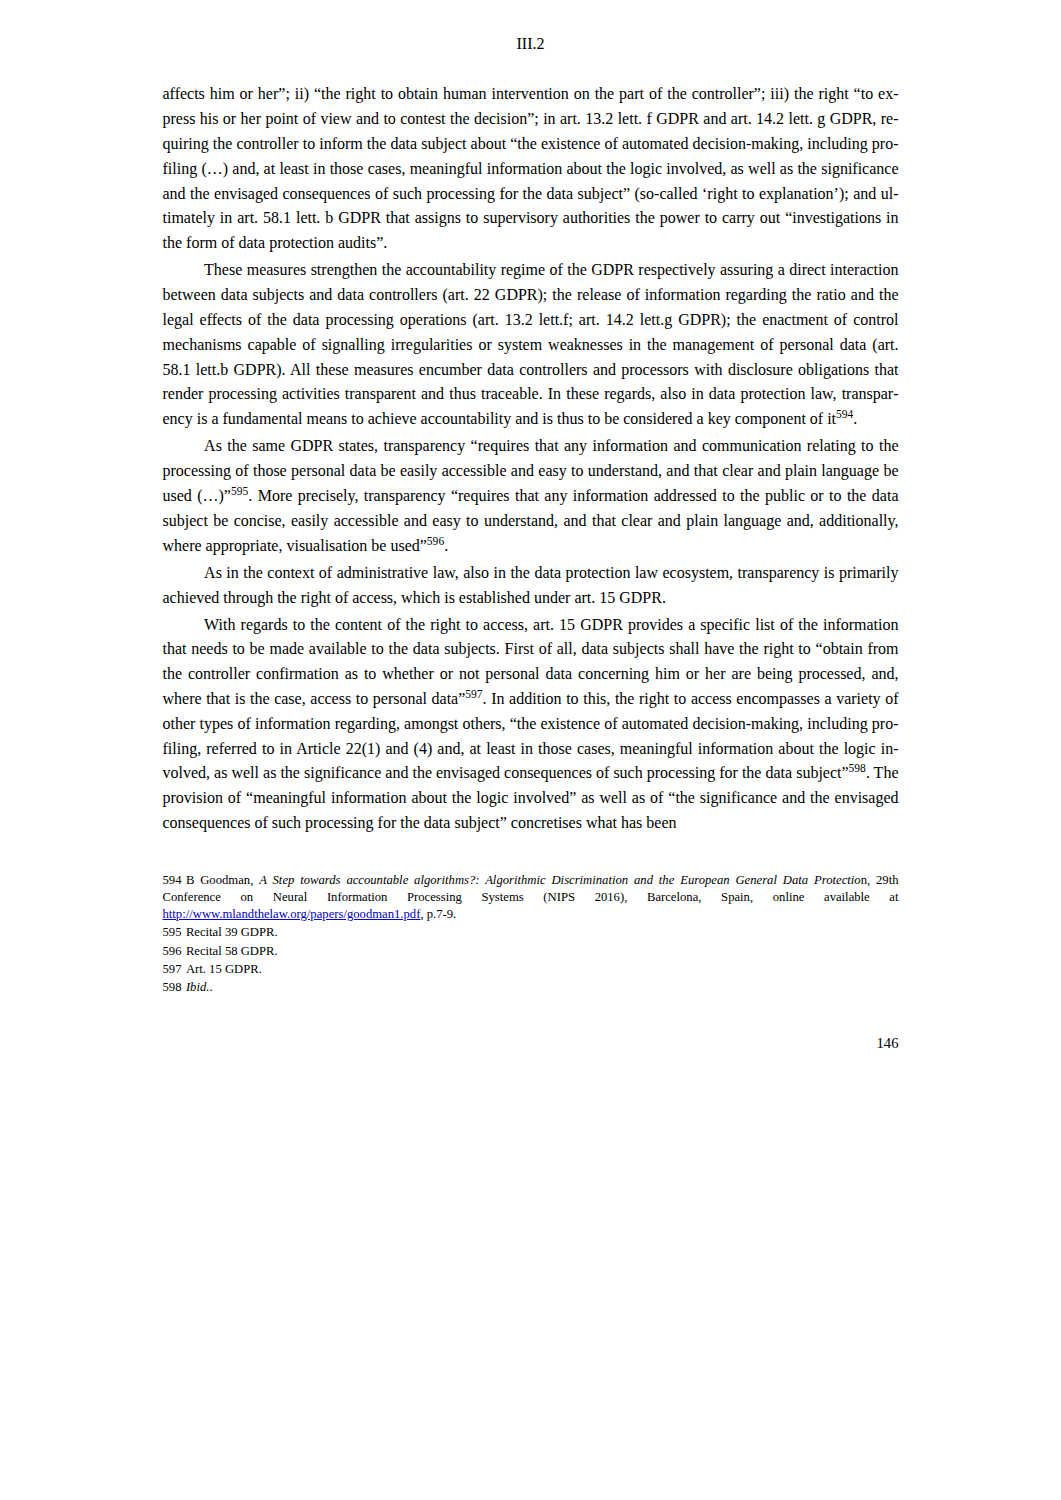III.2
affects him or her”; ii) “the right to obtain human intervention on the part of the controller”; iii) the right “to express his or her point of view and to contest the decision”; in art. 13.2 lett. f GDPR and art. 14.2 lett. g GDPR, requiring the controller to inform the data subject about “the existence of automated decision-making, including profiling (…) and, at least in those cases, meaningful information about the logic involved, as well as the significance and the envisaged consequences of such processing for the data subject” (so-called ‘right to explanation’); and ultimately in art. 58.1 lett. b GDPR that assigns to supervisory authorities the power to carry out “investigations in the form of data protection audits”.
These measures strengthen the accountability regime of the GDPR respectively assuring a direct interaction between data subjects and data controllers (art. 22 GDPR); the release of information regarding the ratio and the legal effects of the data processing operations (art. 13.2 lett.f; art. 14.2 lett.g GDPR); the enactment of control mechanisms capable of signalling irregularities or system weaknesses in the management of personal data (art. 58.1 lett.b GDPR). All these measures encumber data controllers and processors with disclosure obligations that render processing activities transparent and thus traceable. In these regards, also in data protection law, transparency is a fundamental means to achieve accountability and is thus to be considered a key component of it594.
As the same GDPR states, transparency “requires that any information and communication relating to the processing of those personal data be easily accessible and easy to understand, and that clear and plain language be used (…)”595. More precisely, transparency “requires that any information addressed to the public or to the data subject be concise, easily accessible and easy to understand, and that clear and plain language and, additionally, where appropriate, visualisation be used”596.
As in the context of administrative law, also in the data protection law ecosystem, transparency is primarily achieved through the right of access, which is established under art. 15 GDPR.
With regards to the content of the right to access, art. 15 GDPR provides a specific list of the information that needs to be made available to the data subjects. First of all, data subjects shall have the right to “obtain from the controller confirmation as to whether or not personal data concerning him or her are being processed, and, where that is the case, access to personal data”597. In addition to this, the right to access encompasses a variety of other types of information regarding, amongst others, “the existence of automated decision-making, including profiling, referred to in Article 22(1) and (4) and, at least in those cases, meaningful information about the logic involved, as well as the significance and the envisaged consequences of such processing for the data subject”598. The provision of “meaningful information about the logic involved” as well as of “the significance and the envisaged consequences of such processing for the data subject” concretises what has been
594 B Goodman, A Step towards accountable algorithms?: Algorithmic Discrimination and the European General Data Protection, 29th Conference on Neural Information Processing Systems (NIPS 2016), Barcelona, Spain, online available at http://www.mlandthelaw.org/papers/goodman1.pdf, p.7-9.
595 Recital 39 GDPR.
596 Recital 58 GDPR.
597 Art. 15 GDPR.
598 Ibid..
146